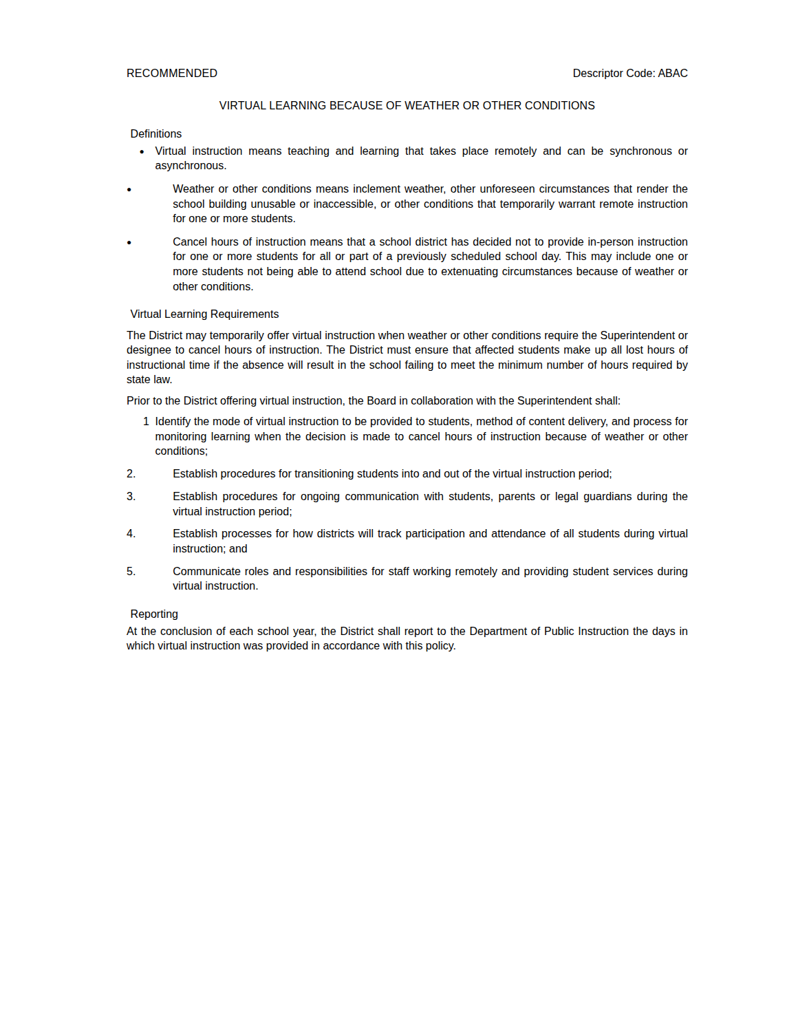RECOMMENDED
Descriptor Code: ABAC
VIRTUAL LEARNING BECAUSE OF WEATHER OR OTHER CONDITIONS
Definitions
Virtual instruction means teaching and learning that takes place remotely and can be synchronous or asynchronous.
Weather or other conditions means inclement weather, other unforeseen circumstances that render the school building unusable or inaccessible, or other conditions that temporarily warrant remote instruction for one or more students.
Cancel hours of instruction means that a school district has decided not to provide in-person instruction for one or more students for all or part of a previously scheduled school day. This may include one or more students not being able to attend school due to extenuating circumstances because of weather or other conditions.
Virtual Learning Requirements
The District may temporarily offer virtual instruction when weather or other conditions require the Superintendent or designee to cancel hours of instruction. The District must ensure that affected students make up all lost hours of instructional time if the absence will result in the school failing to meet the minimum number of hours required by state law.
Prior to the District offering virtual instruction, the Board in collaboration with the Superintendent shall:
Identify the mode of virtual instruction to be provided to students, method of content delivery, and process for monitoring learning when the decision is made to cancel hours of instruction because of weather or other conditions;
Establish procedures for transitioning students into and out of the virtual instruction period;
Establish procedures for ongoing communication with students, parents or legal guardians during the virtual instruction period;
Establish processes for how districts will track participation and attendance of all students during virtual instruction; and
Communicate roles and responsibilities for staff working remotely and providing student services during virtual instruction.
Reporting
At the conclusion of each school year, the District shall report to the Department of Public Instruction the days in which virtual instruction was provided in accordance with this policy.